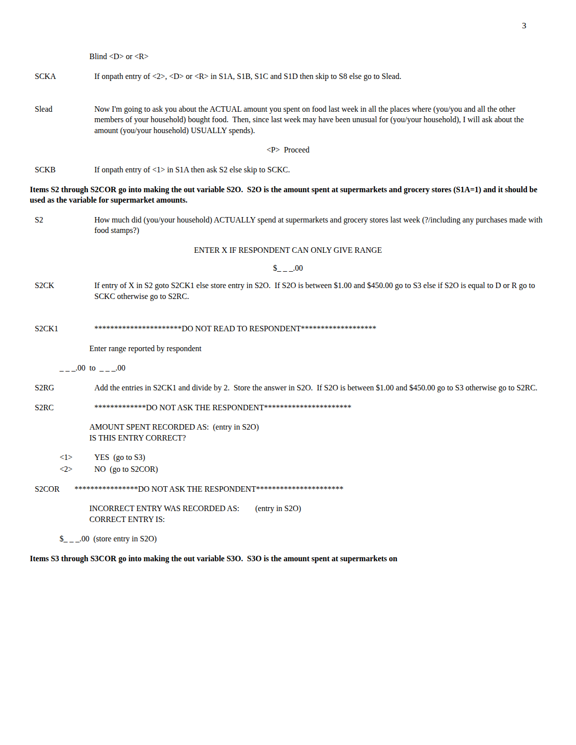3
Blind <D> or <R>
SCKA
If onpath entry of <2>, <D> or <R> in S1A, S1B, S1C and S1D then skip to S8 else go to Slead.
Slead
Now I'm going to ask you about the ACTUAL amount you spent on food last week in all the places where (you/you and all the other members of your household) bought food. Then, since last week may have been unusual for (you/your household), I will ask about the amount (you/your household) USUALLY spends).
<P> Proceed
SCKB
If onpath entry of <1> in S1A then ask S2 else skip to SCKC.
Items S2 through S2COR go into making the out variable S2O. S2O is the amount spent at supermarkets and grocery stores (S1A=1) and it should be used as the variable for supermarket amounts.
S2
How much did (you/your household) ACTUALLY spend at supermarkets and grocery stores last week (?/including any purchases made with food stamps?)
ENTER X IF RESPONDENT CAN ONLY GIVE RANGE
$_ _ _.00
S2CK
If entry of X in S2 goto S2CK1 else store entry in S2O. If S2O is between $1.00 and $450.00 go to S3 else if S2O is equal to D or R go to SCKC otherwise go to S2RC.
S2CK1
**********************DO NOT READ TO RESPONDENT*******************
Enter range reported by respondent
_ _ _.00 to _ _ _.00
S2RG
Add the entries in S2CK1 and divide by 2. Store the answer in S2O. If S2O is between $1.00 and $450.00 go to S3 otherwise go to S2RC.
S2RC
*************DO NOT ASK THE RESPONDENT**********************
AMOUNT SPENT RECORDED AS: (entry in S2O)
IS THIS ENTRY CORRECT?
<1>
YES (go to S3)
<2>
NO (go to S2COR)
S2COR
****************DO NOT ASK THE RESPONDENT**********************
INCORRECT ENTRY WAS RECORDED AS: (entry in S2O)
CORRECT ENTRY IS:
$_ _ _.00 (store entry in S2O)
Items S3 through S3COR go into making the out variable S3O. S3O is the amount spent at supermarkets on